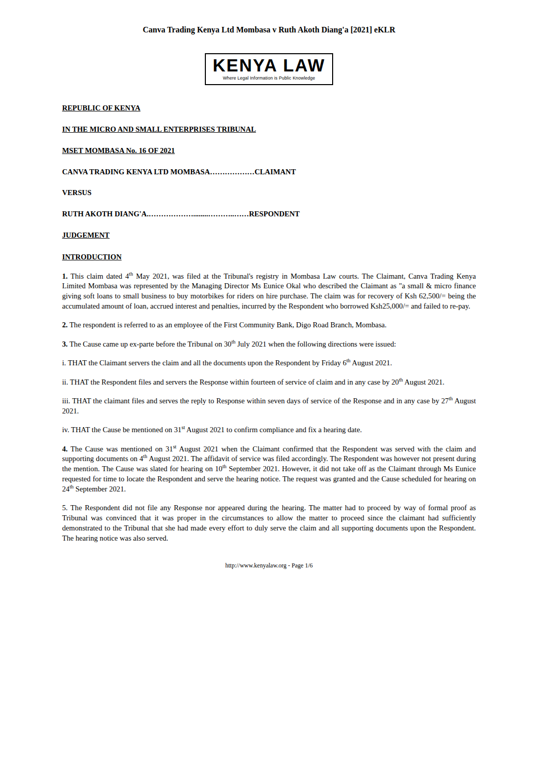Canva Trading Kenya Ltd Mombasa v Ruth Akoth Diang'a [2021] eKLR
KENYA LAW
Where Legal Information is Public Knowledge
REPUBLIC OF KENYA
IN THE MICRO AND SMALL ENTERPRISES TRIBUNAL
MSET MOMBASA No. 16 OF 2021
CANVA TRADING KENYA LTD MOMBASA………………CLAIMANT
VERSUS
RUTH AKOTH DIANG'A.………………........………..……RESPONDENT
JUDGEMENT
INTRODUCTION
1. This claim dated 4th May 2021, was filed at the Tribunal's registry in Mombasa Law courts. The Claimant, Canva Trading Kenya Limited Mombasa was represented by the Managing Director Ms Eunice Okal who described the Claimant as "a small & micro finance giving soft loans to small business to buy motorbikes for riders on hire purchase. The claim was for recovery of Ksh 62,500/= being the accumulated amount of loan, accrued interest and penalties, incurred by the Respondent who borrowed Ksh25,000/= and failed to re-pay.
2. The respondent is referred to as an employee of the First Community Bank, Digo Road Branch, Mombasa.
3. The Cause came up ex-parte before the Tribunal on 30th July 2021 when the following directions were issued:
i. THAT the Claimant servers the claim and all the documents upon the Respondent by Friday 6th August 2021.
ii. THAT the Respondent files and servers the Response within fourteen of service of claim and in any case by 20th August 2021.
iii. THAT the claimant files and serves the reply to Response within seven days of service of the Response and in any case by 27th August 2021.
iv. THAT the Cause be mentioned on 31st August 2021 to confirm compliance and fix a hearing date.
4. The Cause was mentioned on 31st August 2021 when the Claimant confirmed that the Respondent was served with the claim and supporting documents on 4th August 2021. The affidavit of service was filed accordingly. The Respondent was however not present during the mention. The Cause was slated for hearing on 10th September 2021. However, it did not take off as the Claimant through Ms Eunice requested for time to locate the Respondent and serve the hearing notice. The request was granted and the Cause scheduled for hearing on 24th September 2021.
5. The Respondent did not file any Response nor appeared during the hearing. The matter had to proceed by way of formal proof as Tribunal was convinced that it was proper in the circumstances to allow the matter to proceed since the claimant had sufficiently demonstrated to the Tribunal that she had made every effort to duly serve the claim and all supporting documents upon the Respondent. The hearing notice was also served.
http://www.kenyalaw.org - Page 1/6